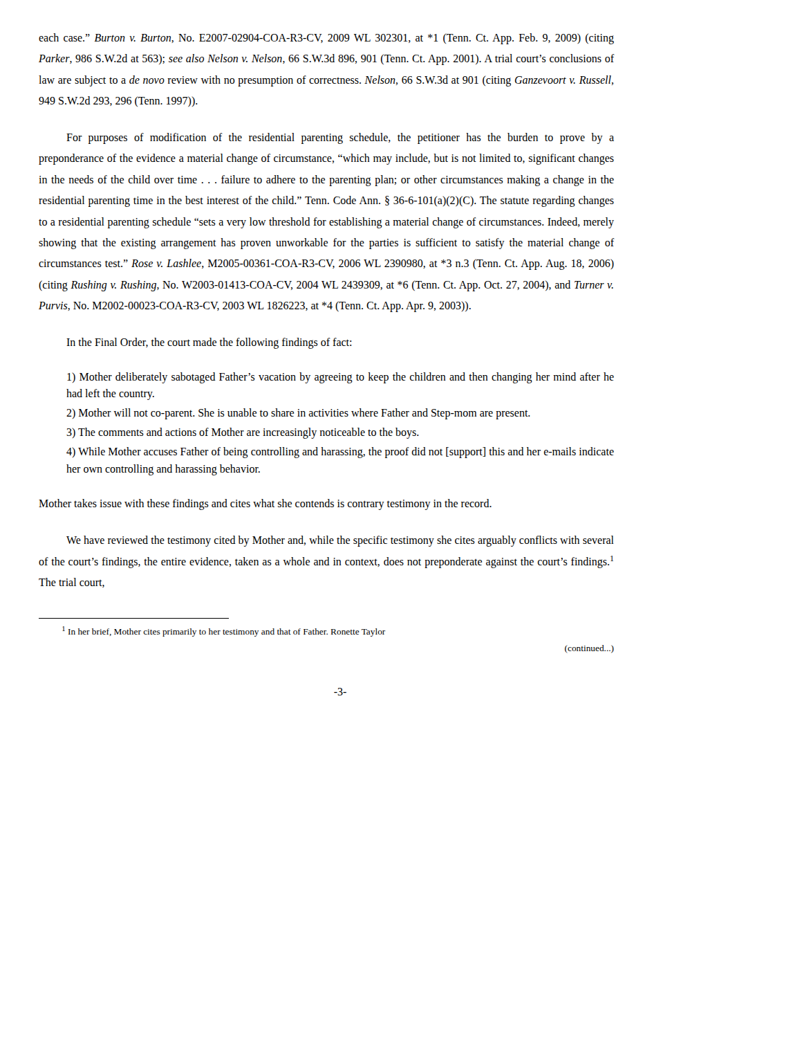each case.” Burton v. Burton, No. E2007-02904-COA-R3-CV, 2009 WL 302301, at *1 (Tenn. Ct. App. Feb. 9, 2009) (citing Parker, 986 S.W.2d at 563); see also Nelson v. Nelson, 66 S.W.3d 896, 901 (Tenn. Ct. App. 2001). A trial court’s conclusions of law are subject to a de novo review with no presumption of correctness. Nelson, 66 S.W.3d at 901 (citing Ganzevoort v. Russell, 949 S.W.2d 293, 296 (Tenn. 1997)).
For purposes of modification of the residential parenting schedule, the petitioner has the burden to prove by a preponderance of the evidence a material change of circumstance, “which may include, but is not limited to, significant changes in the needs of the child over time . . . failure to adhere to the parenting plan; or other circumstances making a change in the residential parenting time in the best interest of the child.” Tenn. Code Ann. § 36-6-101(a)(2)(C). The statute regarding changes to a residential parenting schedule “sets a very low threshold for establishing a material change of circumstances. Indeed, merely showing that the existing arrangement has proven unworkable for the parties is sufficient to satisfy the material change of circumstances test.” Rose v. Lashlee, M2005-00361-COA-R3-CV, 2006 WL 2390980, at *3 n.3 (Tenn. Ct. App. Aug. 18, 2006) (citing Rushing v. Rushing, No. W2003-01413-COA-CV, 2004 WL 2439309, at *6 (Tenn. Ct. App. Oct. 27, 2004), and Turner v. Purvis, No. M2002-00023-COA-R3-CV, 2003 WL 1826223, at *4 (Tenn. Ct. App. Apr. 9, 2003)).
In the Final Order, the court made the following findings of fact:
1) Mother deliberately sabotaged Father’s vacation by agreeing to keep the children and then changing her mind after he had left the country.
2) Mother will not co-parent. She is unable to share in activities where Father and Step-mom are present.
3) The comments and actions of Mother are increasingly noticeable to the boys.
4) While Mother accuses Father of being controlling and harassing, the proof did not [support] this and her e-mails indicate her own controlling and harassing behavior.
Mother takes issue with these findings and cites what she contends is contrary testimony in the record.
We have reviewed the testimony cited by Mother and, while the specific testimony she cites arguably conflicts with several of the court’s findings, the entire evidence, taken as a whole and in context, does not preponderate against the court’s findings.1 The trial court,
1 In her brief, Mother cites primarily to her testimony and that of Father. Ronette Taylor
(continued...)
-3-